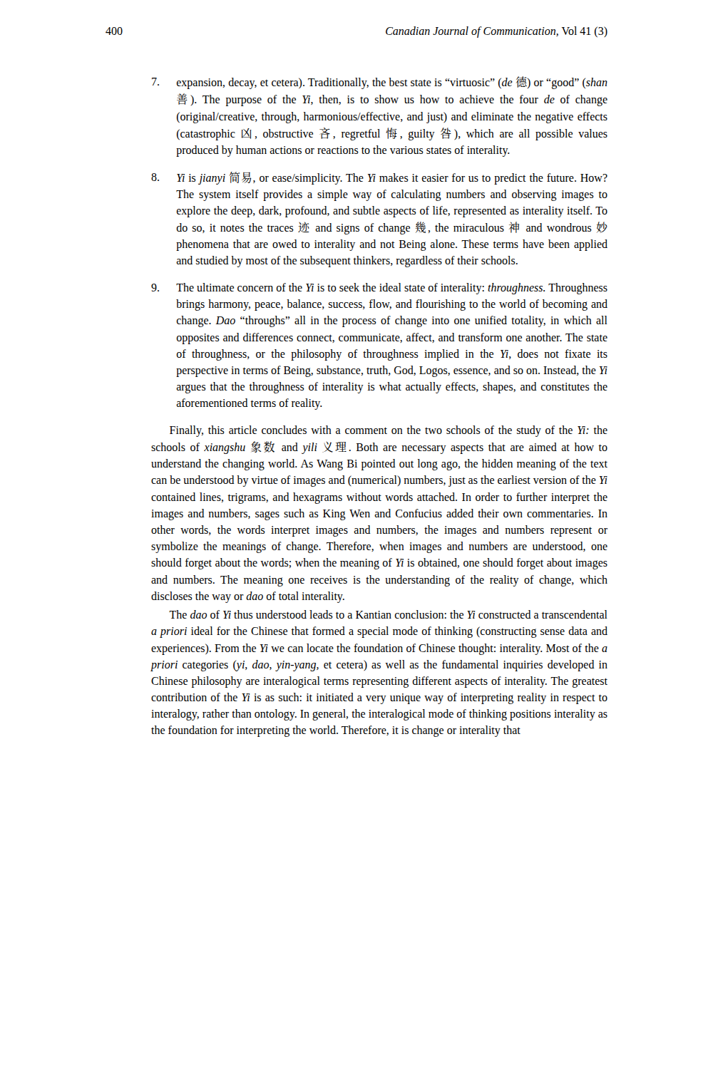400 Canadian Journal of Communication, Vol 41 (3)
expansion, decay, et cetera). Traditionally, the best state is “virtuosic” (de 德) or “good” (shan 善). The purpose of the Yi, then, is to show us how to achieve the four de of change (original/creative, through, harmonious/effective, and just) and eliminate the negative effects (catastrophic 凶, obstructive 吝, regretful 悔, guilty 咎), which are all possible values produced by human actions or reactions to the various states of interality.
Yi is jianyi 简易, or ease/simplicity. The Yi makes it easier for us to predict the future. How? The system itself provides a simple way of calculating numbers and observing images to explore the deep, dark, profound, and subtle aspects of life, represented as interality itself. To do so, it notes the traces 迹 and signs of change 幾, the miraculous 神 and wondrous 妙 phenomena that are owed to interality and not Being alone. These terms have been applied and studied by most of the subsequent thinkers, regardless of their schools.
The ultimate concern of the Yi is to seek the ideal state of interality: throughness. Throughness brings harmony, peace, balance, success, flow, and flourishing to the world of becoming and change. Dao “throughs” all in the process of change into one unified totality, in which all opposites and differences connect, communicate, affect, and transform one another. The state of throughness, or the philosophy of throughness implied in the Yi, does not fixate its perspective in terms of Being, substance, truth, God, Logos, essence, and so on. Instead, the Yi argues that the throughness of interality is what actually effects, shapes, and constitutes the aforementioned terms of reality.
Finally, this article concludes with a comment on the two schools of the study of the Yi: the schools of xiangshu 象数 and yili 义理. Both are necessary aspects that are aimed at how to understand the changing world. As Wang Bi pointed out long ago, the hidden meaning of the text can be understood by virtue of images and (numerical) numbers, just as the earliest version of the Yi contained lines, trigrams, and hexagrams without words attached. In order to further interpret the images and numbers, sages such as King Wen and Confucius added their own commentaries. In other words, the words interpret images and numbers, the images and numbers represent or symbolize the meanings of change. Therefore, when images and numbers are understood, one should forget about the words; when the meaning of Yi is obtained, one should forget about images and numbers. The meaning one receives is the understanding of the reality of change, which discloses the way or dao of total interality.
The dao of Yi thus understood leads to a Kantian conclusion: the Yi constructed a transcendental a priori ideal for the Chinese that formed a special mode of thinking (constructing sense data and experiences). From the Yi we can locate the foundation of Chinese thought: interality. Most of the a priori categories (yi, dao, yin-yang, et cetera) as well as the fundamental inquiries developed in Chinese philosophy are interalogical terms representing different aspects of interality. The greatest contribution of the Yi is as such: it initiated a very unique way of interpreting reality in respect to interalogy, rather than ontology. In general, the interalogical mode of thinking positions interality as the foundation for interpreting the world. Therefore, it is change or interality that